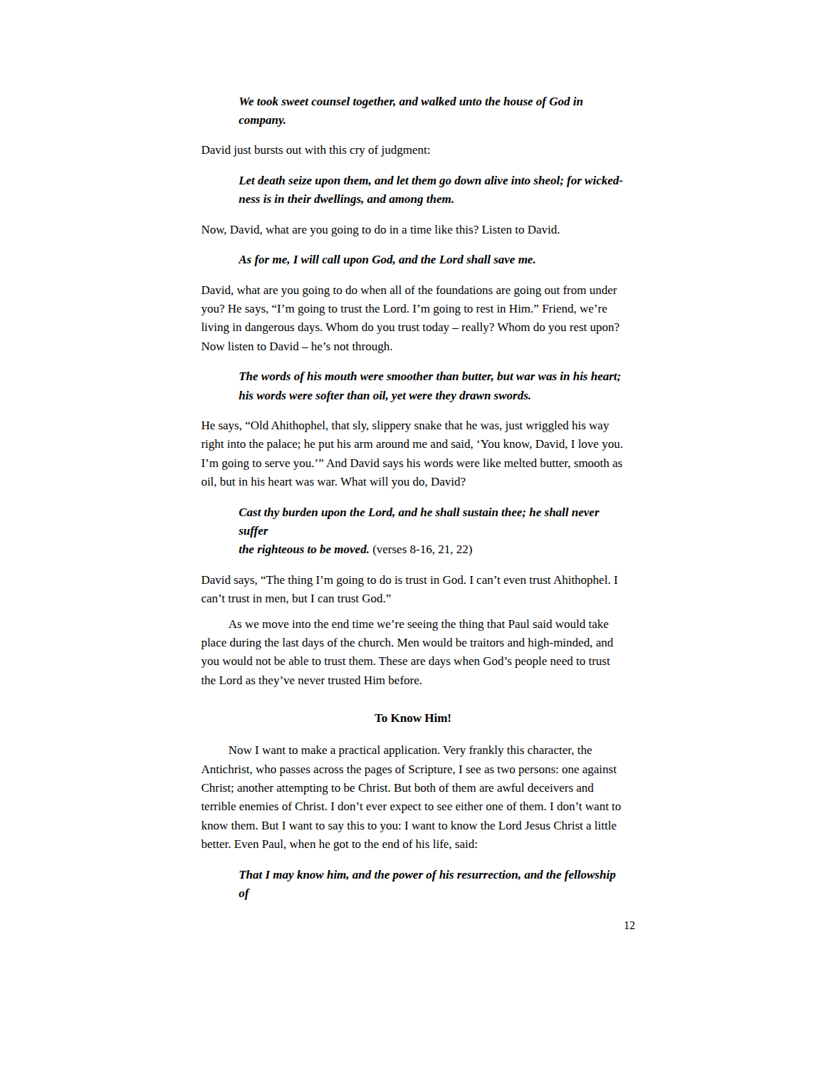We took sweet counsel together, and walked unto the house of God in company.
David just bursts out with this cry of judgment:
Let death seize upon them, and let them go down alive into sheol; for wicked-
ness is in their dwellings, and among them.
Now, David, what are you going to do in a time like this? Listen to David.
As for me, I will call upon God, and the Lord shall save me.
David, what are you going to do when all of the foundations are going out from under you? He says, “I’m going to trust the Lord. I’m going to rest in Him.” Friend, we’re living in dangerous days. Whom do you trust today – really? Whom do you rest upon? Now listen to David – he’s not through.
The words of his mouth were smoother than butter, but war was in his heart;
his words were softer than oil, yet were they drawn swords.
He says, “Old Ahithophel, that sly, slippery snake that he was, just wriggled his way right into the palace; he put his arm around me and said, ‘You know, David, I love you. I’m going to serve you.’” And David says his words were like melted butter, smooth as oil, but in his heart was war. What will you do, David?
Cast thy burden upon the Lord, and he shall sustain thee; he shall never suffer
the righteous to be moved. (verses 8-16, 21, 22)
David says, “The thing I’m going to do is trust in God. I can’t even trust Ahithophel. I can’t trust in men, but I can trust God.”
As we move into the end time we’re seeing the thing that Paul said would take place during the last days of the church. Men would be traitors and high-minded, and you would not be able to trust them. These are days when God’s people need to trust the Lord as they’ve never trusted Him before.
To Know Him!
Now I want to make a practical application. Very frankly this character, the Antichrist, who passes across the pages of Scripture, I see as two persons: one against Christ; another attempting to be Christ. But both of them are awful deceivers and terrible enemies of Christ. I don’t ever expect to see either one of them. I don’t want to know them. But I want to say this to you: I want to know the Lord Jesus Christ a little better. Even Paul, when he got to the end of his life, said:
That I may know him, and the power of his resurrection, and the fellowship of
12